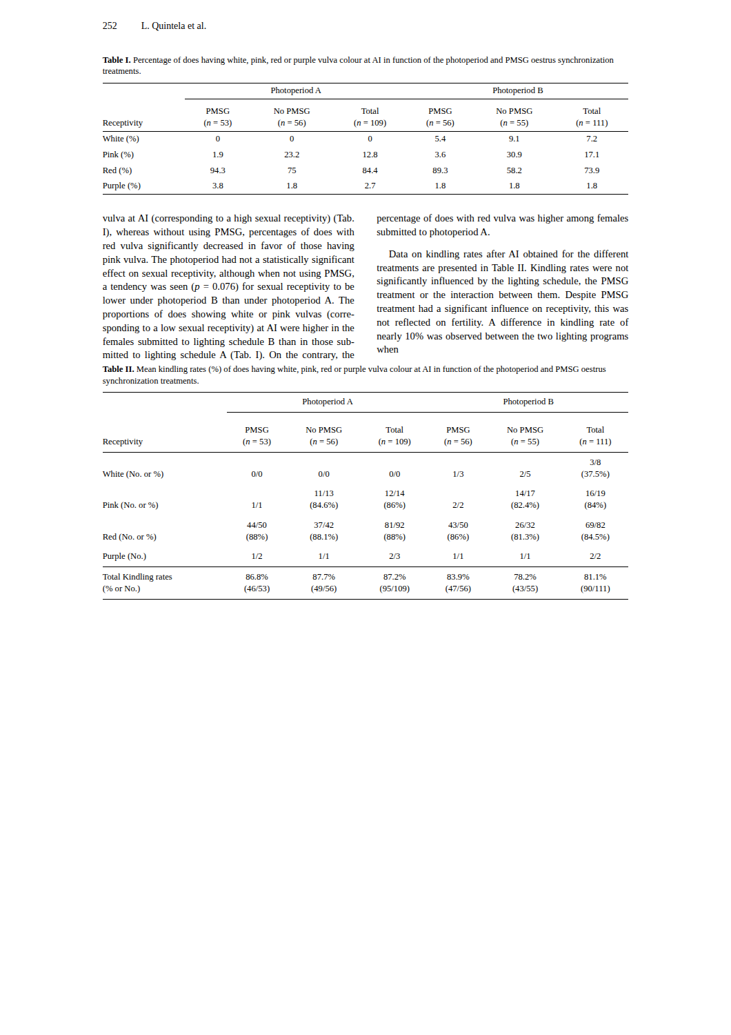252 L. Quintela et al.
Table I. Percentage of does having white, pink, red or purple vulva colour at AI in function of the photoperiod and PMSG oestrus synchronization treatments.
| | Photoperiod A | Photoperiod B |
| --- | --- | --- |
| Receptivity | PMSG ( n = 53) | No PMSG ( n = 56) | Total ( n = 109) | PMSG ( n = 56) | No PMSG ( n = 55) | Total ( n = 111) |
| White (%) | 0 | 0 | 0 | 5.4 | 9.1 | 7.2 |
| Pink (%) | 1.9 | 23.2 | 12.8 | 3.6 | 30.9 | 17.1 |
| Red (%) | 94.3 | 75 | 84.4 | 89.3 | 58.2 | 73.9 |
| Purple (%) | 3.8 | 1.8 | 2.7 | 1.8 | 1.8 | 1.8 |
vulva at AI (corresponding to a high sexual receptivity) (Tab. I), whereas without using PMSG, percentages of does with red vulva significantly decreased in favor of those having pink vulva. The photoperiod had not a statistically significant effect on sexual receptivity, although when not using PMSG, a tendency was seen (p = 0.076) for sexual receptivity to be lower under photoperiod B than under photoperiod A. The proportions of does showing white or pink vulvas (corresponding to a low sexual receptivity) at AI were higher in the females submitted to lighting schedule B than in those submitted to lighting schedule A (Tab. I). On the contrary, the percentage of does with red vulva was higher among females submitted to photoperiod A.
Data on kindling rates after AI obtained for the different treatments are presented in Table II. Kindling rates were not significantly influenced by the lighting schedule, the PMSG treatment or the interaction between them. Despite PMSG treatment had a significant influence on receptivity, this was not reflected on fertility. A difference in kindling rate of nearly 10% was observed between the two lighting programs when
Table II. Mean kindling rates (%) of does having white, pink, red or purple vulva colour at AI in function of the photoperiod and PMSG oestrus synchronization treatments.
| | Photoperiod A | Photoperiod B |
| --- | --- | --- |
| Receptivity | PMSG ( n = 53) | No PMSG ( n = 56) | Total ( n = 109) | PMSG ( n = 56) | No PMSG ( n = 55) | Total ( n = 111) |
| White (No. or %) | 0/0 | 0/0 | 0/0 | 1/3 | 2/5 | 3/8 (37.5%) |
| Pink (No. or %) | 1/1 | 11/13 (84.6%) | 12/14 (86%) | 2/2 | 14/17 (82.4%) | 16/19 (84%) |
| Red (No. or %) | 44/50 (88%) | 37/42 (88.1%) | 81/92 (88%) | 43/50 (86%) | 26/32 (81.3%) | 69/82 (84.5%) |
| Purple (No.) | 1/2 | 1/1 | 2/3 | 1/1 | 1/1 | 2/2 |
| Total Kindling rates (% or No.) | 86.8% (46/53) | 87.7% (49/56) | 87.2% (95/109) | 83.9% (47/56) | 78.2% (43/55) | 81.1% (90/111) |